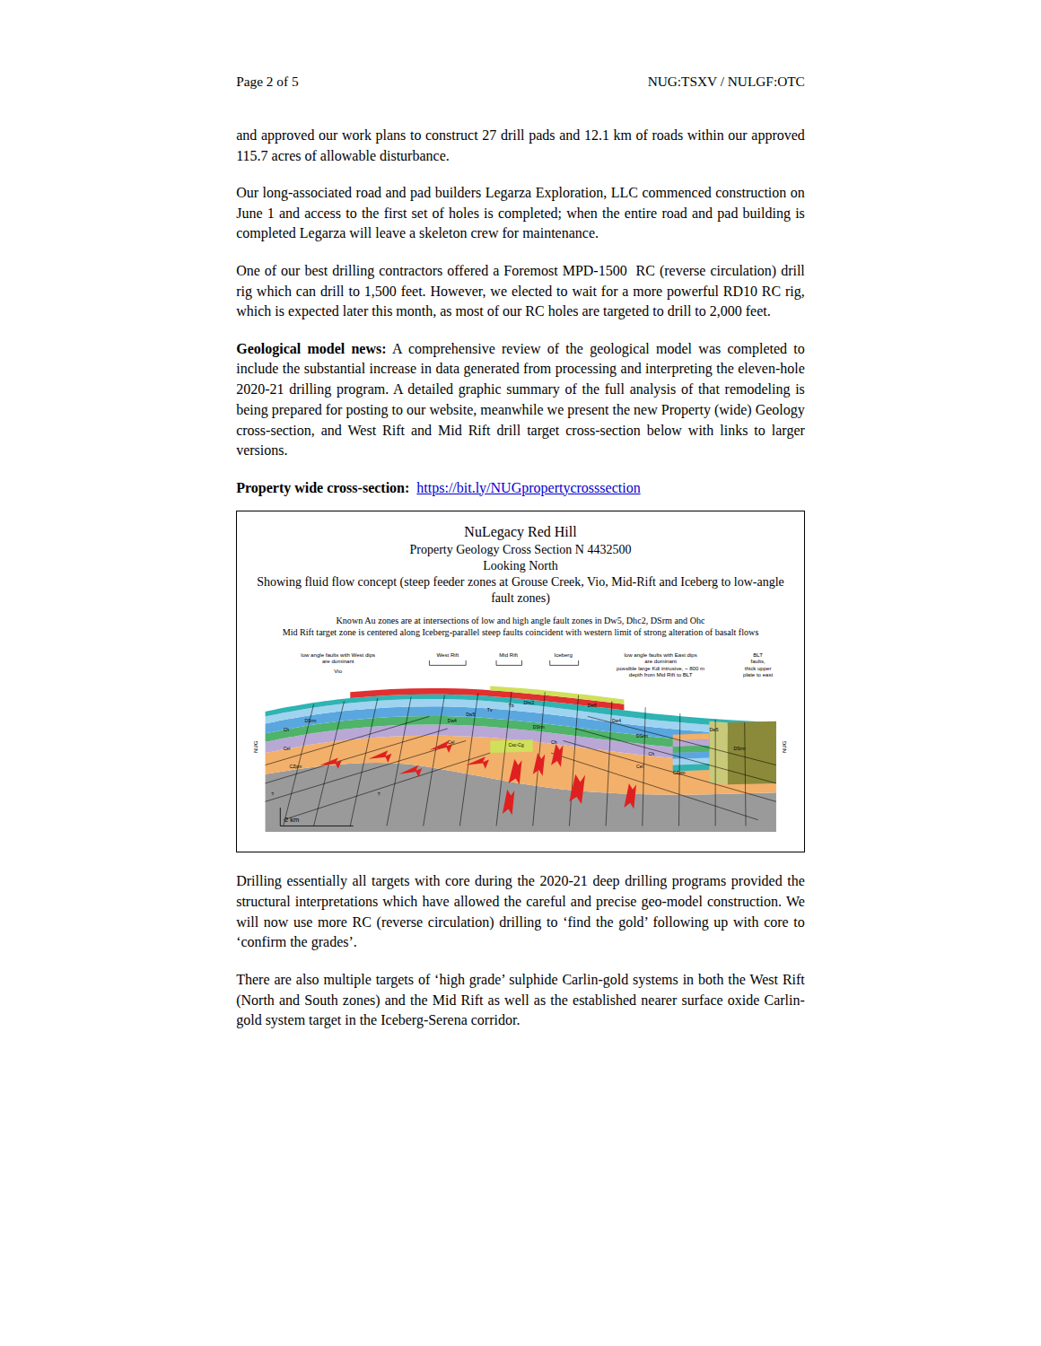Page 2 of 5
NUG:TSXV / NULGF:OTC
and approved our work plans to construct 27 drill pads and 12.1 km of roads within our approved 115.7 acres of allowable disturbance.
Our long-associated road and pad builders Legarza Exploration, LLC commenced construction on June 1 and access to the first set of holes is completed; when the entire road and pad building is completed Legarza will leave a skeleton crew for maintenance.
One of our best drilling contractors offered a Foremost MPD-1500 RC (reverse circulation) drill rig which can drill to 1,500 feet. However, we elected to wait for a more powerful RD10 RC rig, which is expected later this month, as most of our RC holes are targeted to drill to 2,000 feet.
Geological model news: A comprehensive review of the geological model was completed to include the substantial increase in data generated from processing and interpreting the eleven-hole 2020-21 drilling program. A detailed graphic summary of the full analysis of that remodeling is being prepared for posting to our website, meanwhile we present the new Property (wide) Geology cross-section, and West Rift and Mid Rift drill target cross-section below with links to larger versions.
Property wide cross-section: https://bit.ly/NUGpropertycrosssection
NuLegacy Red Hill
Property Geology Cross Section N 4432500
Looking North
Showing fluid flow concept (steep feeder zones at Grouse Creek, Vio, Mid-Rift and Iceberg to low-angle fault zones)
Known Au zones are at intersections of low and high angle fault zones in Dw5, Dhc2, DSrm and Ohc
Mid Rift target zone is centered along Iceberg-parallel steep faults coincident with western limit of strong alteration of basalt flows
low angle faults with West dips are dominant Vio West Rift Mid Rift Iceberg low angle faults with East dips are dominant possible large Kdi intrusive, ~ 800 m depth from Mid Rift to BLT BLT faults, thick upper plate to east NUG NUG Ch DSrm Cel CZpm ? ? Dw4 Dw5 Tv Tb Dhc2 DSrm Csc-Cg Ch Cel Dw4 DSrm Ch CZpm Dw5 DSrm Cel Dw5 2 km
Drilling essentially all targets with core during the 2020-21 deep drilling programs provided the structural interpretations which have allowed the careful and precise geo-model construction. We will now use more RC (reverse circulation) drilling to ‘find the gold’ following up with core to ‘confirm the grades’.
There are also multiple targets of ‘high grade’ sulphide Carlin-gold systems in both the West Rift (North and South zones) and the Mid Rift as well as the established nearer surface oxide Carlin-gold system target in the Iceberg-Serena corridor.